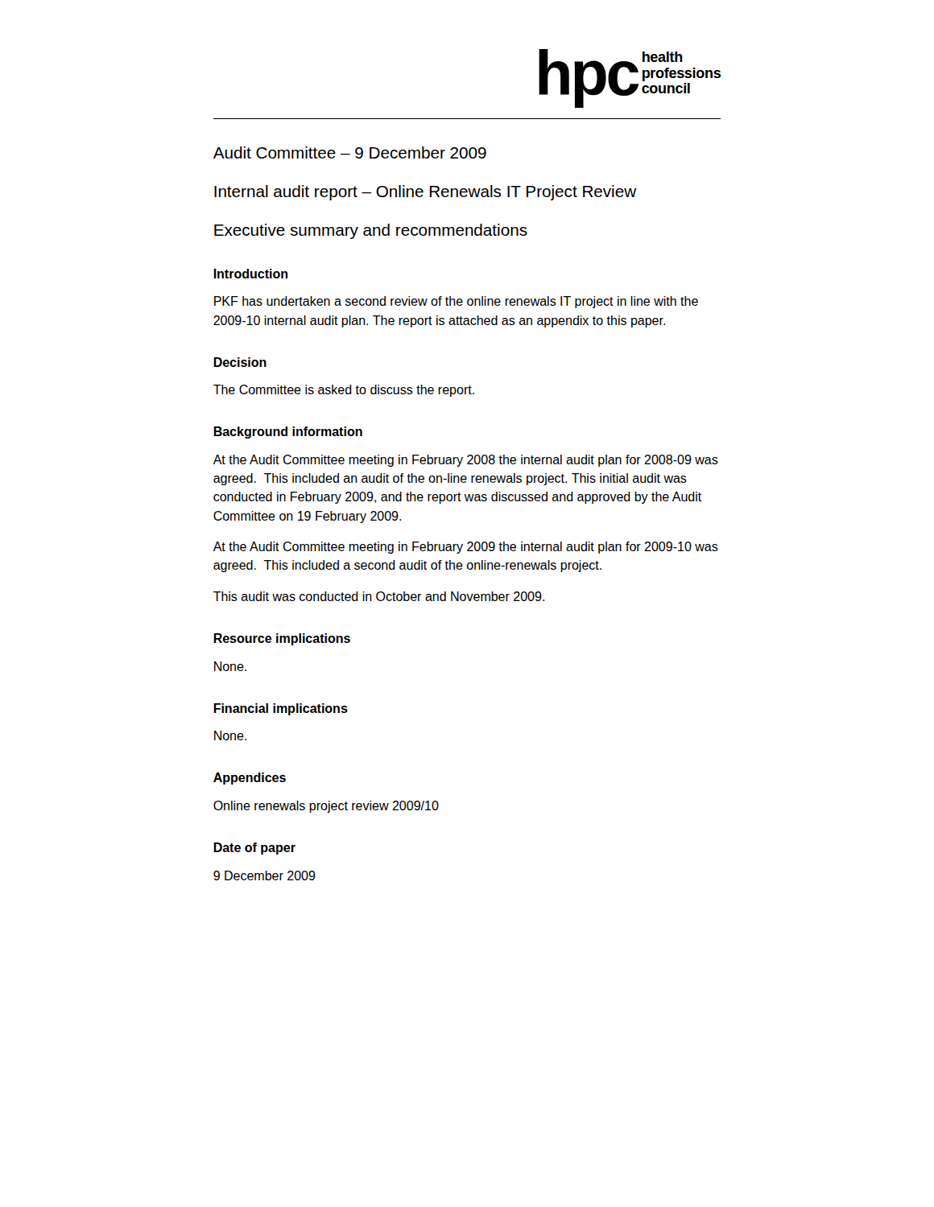hpc health
professions
council
Audit Committee – 9 December 2009
Internal audit report – Online Renewals IT Project Review
Executive summary and recommendations
Introduction
PKF has undertaken a second review of the online renewals IT project in line with the 2009-10 internal audit plan. The report is attached as an appendix to this paper.
Decision
The Committee is asked to discuss the report.
Background information
At the Audit Committee meeting in February 2008 the internal audit plan for 2008-09 was agreed. This included an audit of the on-line renewals project. This initial audit was conducted in February 2009, and the report was discussed and approved by the Audit Committee on 19 February 2009.
At the Audit Committee meeting in February 2009 the internal audit plan for 2009-10 was agreed. This included a second audit of the online-renewals project.
This audit was conducted in October and November 2009.
Resource implications
None.
Financial implications
None.
Appendices
Online renewals project review 2009/10
Date of paper
9 December 2009